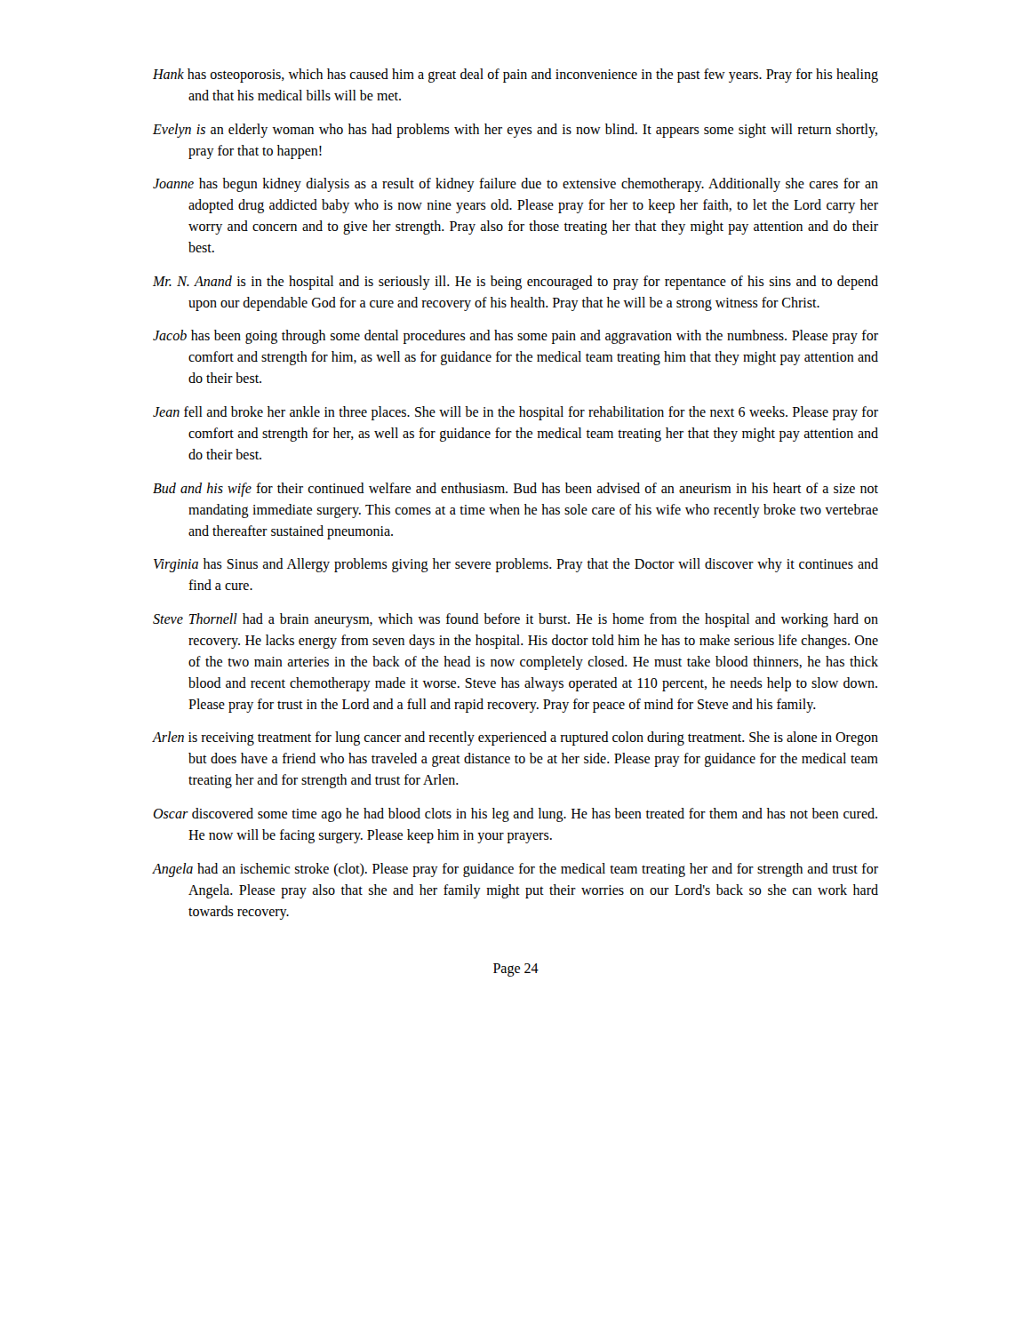Hank has osteoporosis, which has caused him a great deal of pain and inconvenience in the past few years. Pray for his healing and that his medical bills will be met.
Evelyn is an elderly woman who has had problems with her eyes and is now blind. It appears some sight will return shortly, pray for that to happen!
Joanne has begun kidney dialysis as a result of kidney failure due to extensive chemotherapy. Additionally she cares for an adopted drug addicted baby who is now nine years old. Please pray for her to keep her faith, to let the Lord carry her worry and concern and to give her strength. Pray also for those treating her that they might pay attention and do their best.
Mr. N. Anand is in the hospital and is seriously ill. He is being encouraged to pray for repentance of his sins and to depend upon our dependable God for a cure and recovery of his health. Pray that he will be a strong witness for Christ.
Jacob has been going through some dental procedures and has some pain and aggravation with the numbness. Please pray for comfort and strength for him, as well as for guidance for the medical team treating him that they might pay attention and do their best.
Jean fell and broke her ankle in three places. She will be in the hospital for rehabilitation for the next 6 weeks. Please pray for comfort and strength for her, as well as for guidance for the medical team treating her that they might pay attention and do their best.
Bud and his wife for their continued welfare and enthusiasm. Bud has been advised of an aneurism in his heart of a size not mandating immediate surgery. This comes at a time when he has sole care of his wife who recently broke two vertebrae and thereafter sustained pneumonia.
Virginia has Sinus and Allergy problems giving her severe problems. Pray that the Doctor will discover why it continues and find a cure.
Steve Thornell had a brain aneurysm, which was found before it burst. He is home from the hospital and working hard on recovery. He lacks energy from seven days in the hospital. His doctor told him he has to make serious life changes. One of the two main arteries in the back of the head is now completely closed. He must take blood thinners, he has thick blood and recent chemotherapy made it worse. Steve has always operated at 110 percent, he needs help to slow down. Please pray for trust in the Lord and a full and rapid recovery. Pray for peace of mind for Steve and his family.
Arlen is receiving treatment for lung cancer and recently experienced a ruptured colon during treatment. She is alone in Oregon but does have a friend who has traveled a great distance to be at her side. Please pray for guidance for the medical team treating her and for strength and trust for Arlen.
Oscar discovered some time ago he had blood clots in his leg and lung. He has been treated for them and has not been cured. He now will be facing surgery. Please keep him in your prayers.
Angela had an ischemic stroke (clot). Please pray for guidance for the medical team treating her and for strength and trust for Angela. Please pray also that she and her family might put their worries on our Lord's back so she can work hard towards recovery.
Page 24